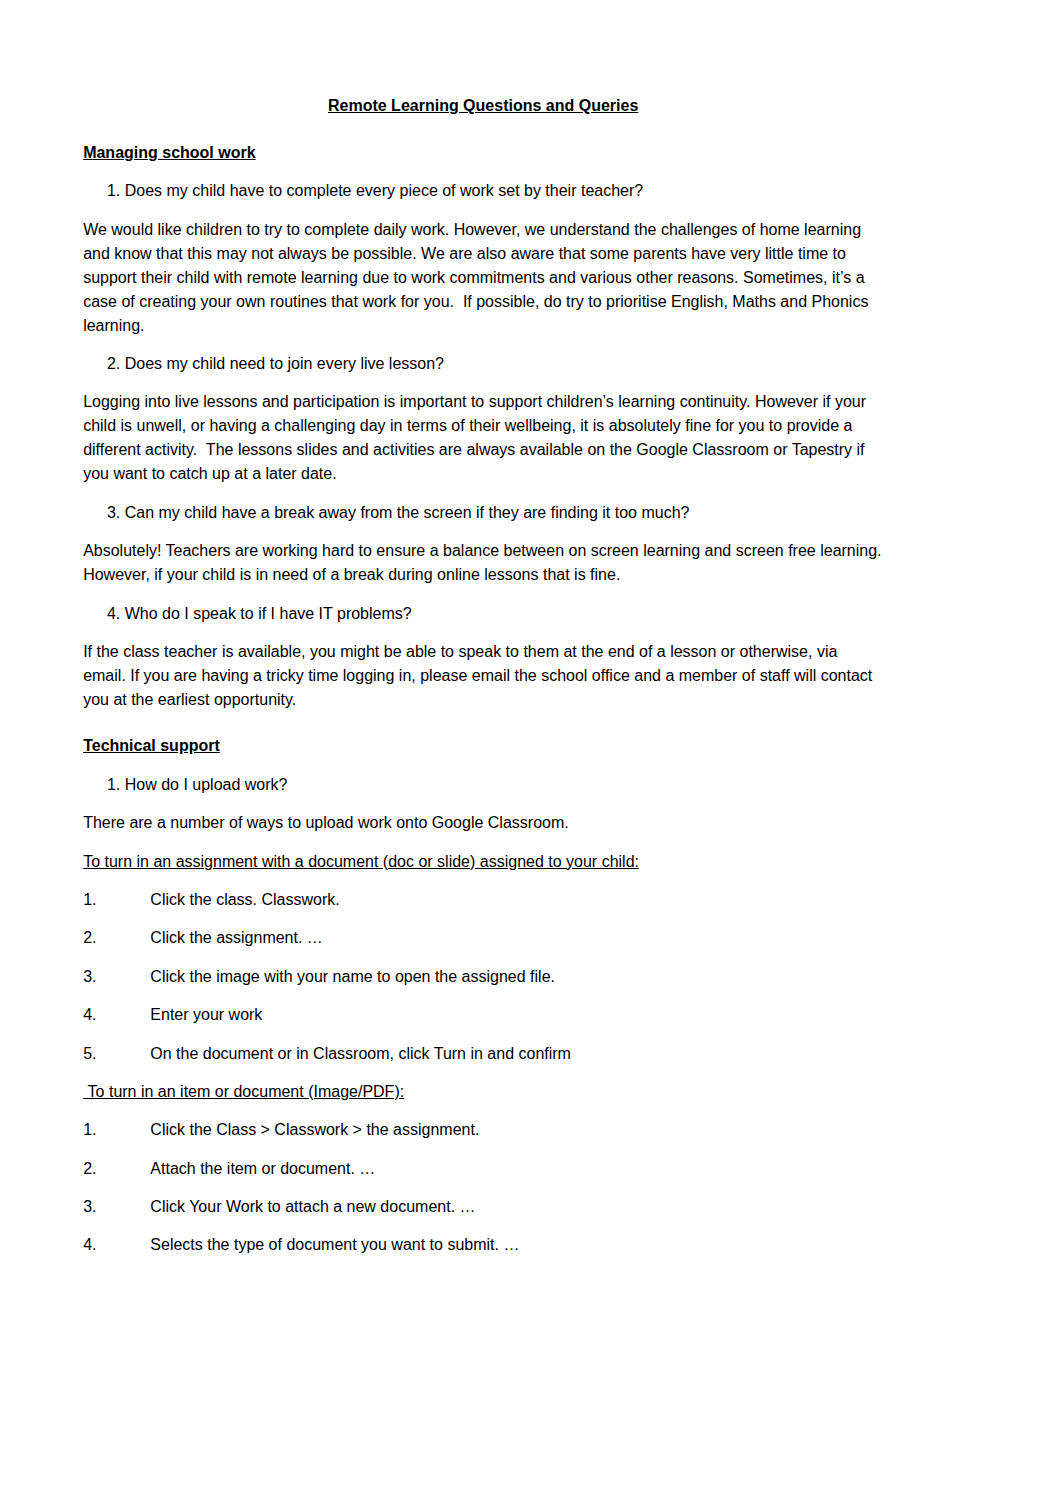Remote Learning Questions and Queries
Managing school work
Does my child have to complete every piece of work set by their teacher?
We would like children to try to complete daily work. However, we understand the challenges of home learning and know that this may not always be possible. We are also aware that some parents have very little time to support their child with remote learning due to work commitments and various other reasons. Sometimes, it’s a case of creating your own routines that work for you. If possible, do try to prioritise English, Maths and Phonics learning.
Does my child need to join every live lesson?
Logging into live lessons and participation is important to support children’s learning continuity. However if your child is unwell, or having a challenging day in terms of their wellbeing, it is absolutely fine for you to provide a different activity. The lessons slides and activities are always available on the Google Classroom or Tapestry if you want to catch up at a later date.
Can my child have a break away from the screen if they are finding it too much?
Absolutely! Teachers are working hard to ensure a balance between on screen learning and screen free learning. However, if your child is in need of a break during online lessons that is fine.
Who do I speak to if I have IT problems?
If the class teacher is available, you might be able to speak to them at the end of a lesson or otherwise, via email. If you are having a tricky time logging in, please email the school office and a member of staff will contact you at the earliest opportunity.
Technical support
How do I upload work?
There are a number of ways to upload work onto Google Classroom.
To turn in an assignment with a document (doc or slide) assigned to your child:
Click the class. Classwork.
Click the assignment. …
Click the image with your name to open the assigned file.
Enter your work
On the document or in Classroom, click Turn in and confirm
To turn in an item or document (Image/PDF):
Click the Class > Classwork > the assignment.
Attach the item or document. …
Click Your Work to attach a new document. …
Selects the type of document you want to submit. …